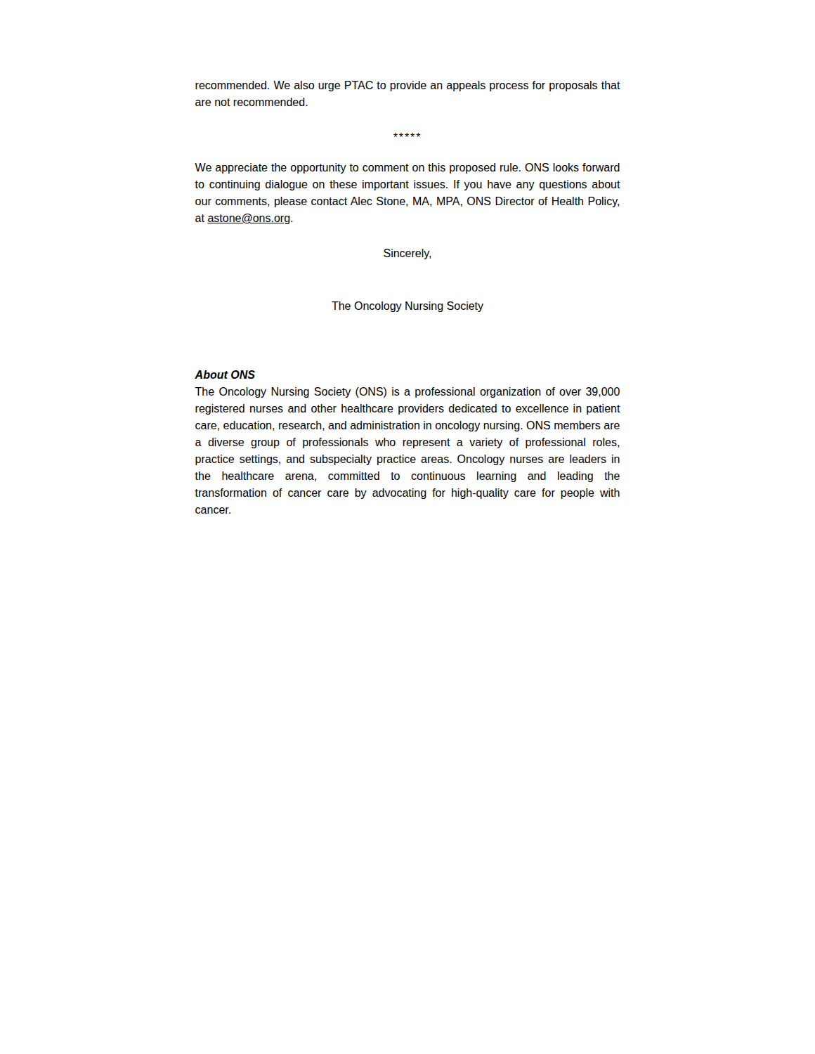recommended. We also urge PTAC to provide an appeals process for proposals that are not recommended.
*****
We appreciate the opportunity to comment on this proposed rule. ONS looks forward to continuing dialogue on these important issues. If you have any questions about our comments, please contact Alec Stone, MA, MPA, ONS Director of Health Policy, at astone@ons.org.
Sincerely,
The Oncology Nursing Society
About ONS
The Oncology Nursing Society (ONS) is a professional organization of over 39,000 registered nurses and other healthcare providers dedicated to excellence in patient care, education, research, and administration in oncology nursing. ONS members are a diverse group of professionals who represent a variety of professional roles, practice settings, and subspecialty practice areas. Oncology nurses are leaders in the healthcare arena, committed to continuous learning and leading the transformation of cancer care by advocating for high-quality care for people with cancer.